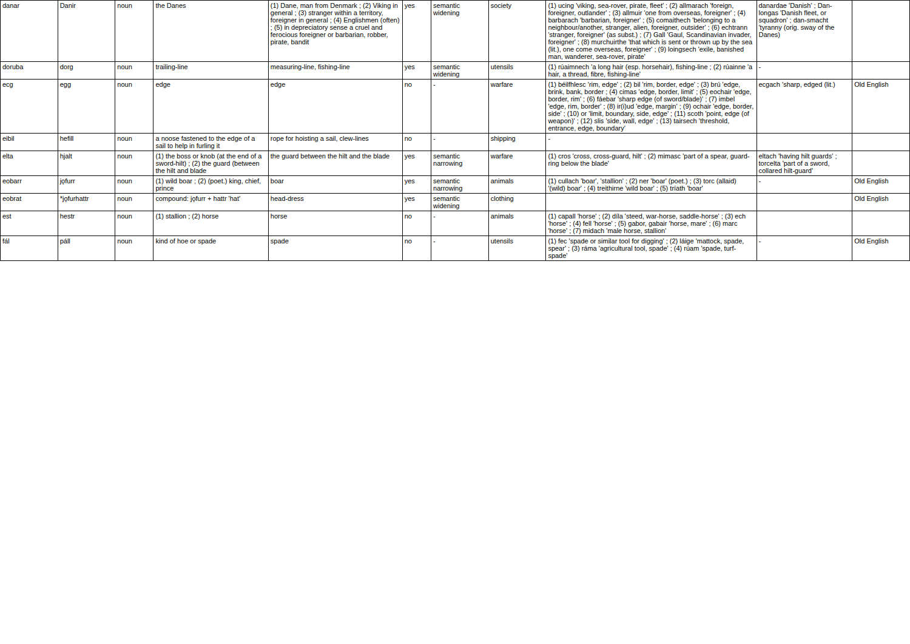| danar | Danir | noun | the Danes | (1) Dane, man from Denmark ; (2) Viking in general ; (3) stranger within a territory, foreigner in general ; (4) Englishmen (often) ; (5) in depreciatory sense a cruel and ferocious foreigner or barbarian, robber, pirate, bandit | yes | semantic widening | society | (1) ucing 'viking, sea-rover, pirate, fleet' ; (2) allmarach 'foreign, foreigner, outlander' ; (3) allmuir 'one from overseas, foreigner' ; (4) barbarach 'barbarian, foreigner' ; (5) comaithech 'belonging to a neighbour/another, stranger, alien, foreigner, outsider' ; (6) echtrann 'stranger, foreigner' (as subst.) ; (7) Gall 'Gaul, Scandinavian invader, foreigner' ; (8) murchuirthe 'that which is sent or thrown up by the sea (lit.), one come overseas, foreigner' ; (9) loingsech 'exile, banished man, wanderer, sea-rover, pirate' | danardae 'Danish' ; Dan-longas 'Danish fleet, or squadron' ; dan-smacht 'tyranny (orig. sway of the Danes) | |
| doruba | dorg | noun | trailing-line | measuring-line, fishing-line | yes | semantic widening | utensils | (1) rúaimnech 'a long hair (esp. horsehair), fishing-line ; (2) rúainne 'a hair, a thread, fibre, fishing-line' | - | |
| ecg | egg | noun | edge | edge | no | - | warfare | (1) béilfhlesc 'rim, edge' ; (2) bil 'rim, border, edge' ; (3) brú 'edge, brink, bank, border ; (4) cimas 'edge, border, limit' ; (5) eochair 'edge, border, rim' ; (6) fáebar 'sharp edge (of sword/blade)' ; (7) imbel 'edge, rim, border' ; (8) ir(i)ud 'edge, margin' ; (9) ochair 'edge, border, side' ; (10) or 'limit, boundary, side, edge' ; (11) scoth 'point, edge (of weapon)' ; (12) slis 'side, wall, edge' ; (13) tairsech 'threshold, entrance, edge, boundary' | ecgach 'sharp, edged (lit.) | Old English |
| eibil | hefill | noun | a noose fastened to the edge of a sail to help in furling it | rope for hoisting a sail, clew-lines | no | - | shipping | - | | |
| elta | hjalt | noun | (1) the boss or knob (at the end of a sword-hilt) ; (2) the guard (between the hilt and blade | the guard between the hilt and the blade | yes | semantic narrowing | warfare | (1) cros 'cross, cross-guard, hilt' ; (2) mimasc 'part of a spear, guard-ring below the blade' | eltach 'having hilt guards' ; torcelta 'part of a sword, collared hilt-guard' | |
| eobarr | jǫfurr | noun | (1) wild boar ; (2) (poet.) king, chief, prince | boar | yes | semantic narrowing | animals | (1) cullach 'boar', 'stallion' ; (2) ner 'boar' (poet.) ; (3) torc (allaid) '(wild) boar' ; (4) treithirne 'wild boar' ; (5) tríath 'boar' | - | Old English |
| eobrat | *jǫfurhattr | noun | compound: jǫfurr + hattr 'hat' | head-dress | yes | semantic widening | clothing | | | Old English |
| est | hestr | noun | (1) stallion ; (2) horse | horse | no | - | animals | (1) capall 'horse' ; (2) díla 'steed, war-horse, saddle-horse' ; (3) ech 'horse' ; (4) fell 'horse' ; (5) gabor, gabair 'horse, mare' ; (6) marc 'horse' ; (7) midach 'male horse, stallion' | | |
| fál | páll | noun | kind of hoe or spade | spade | no | - | utensils | (1) fec 'spade or similar tool for digging' ; (2) láige 'mattock, spade, spear' ; (3) ráma 'agricultural tool, spade' ; (4) rúam 'spade, turf-spade' | - | Old English |